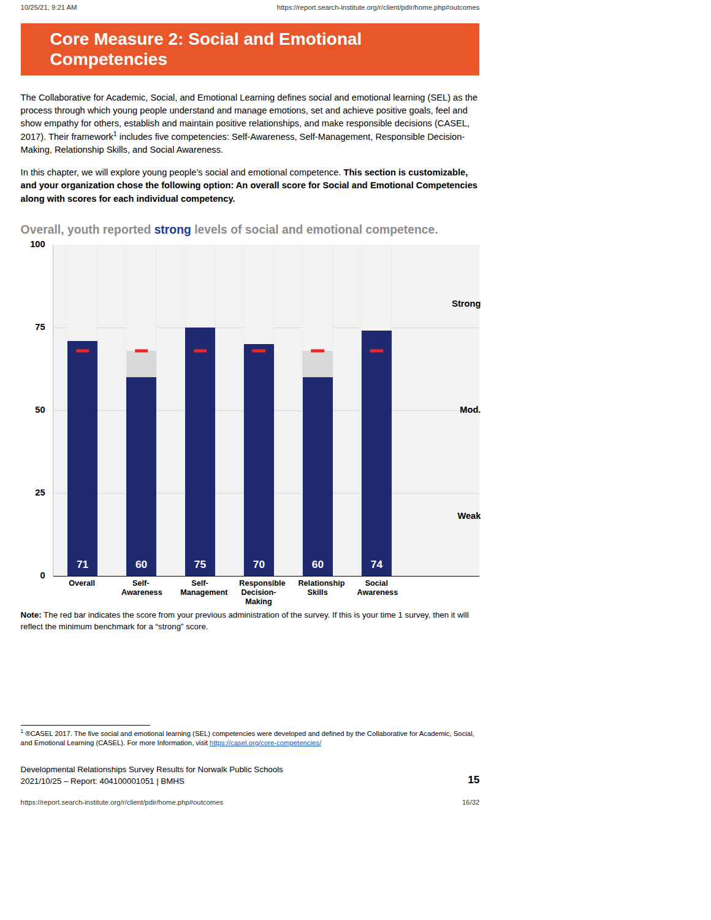10/25/21, 9:21 AM https://report.search-institute.org/r/client/pdir/home.php#outcomes
Core Measure 2: Social and Emotional Competencies
The Collaborative for Academic, Social, and Emotional Learning defines social and emotional learning (SEL) as the process through which young people understand and manage emotions, set and achieve positive goals, feel and show empathy for others, establish and maintain positive relationships, and make responsible decisions (CASEL, 2017). Their framework1 includes five competencies: Self-Awareness, Self-Management, Responsible Decision-Making, Relationship Skills, and Social Awareness.
In this chapter, we will explore young people’s social and emotional competence. This section is customizable, and your organization chose the following option: An overall score for Social and Emotional Competencies along with scores for each individual competency.
Overall, youth reported strong levels of social and emotional competence.
100 75 50 25 0
Strong
Mod.
Weak
71
60
75
70
60
74
Overall
Self-Awareness
Self-Management
Responsible
Decision-Making
Relationship
Skills
Social Awareness
Note: The red bar indicates the score from your previous administration of the survey. If this is your time 1 survey, then it will reflect the minimum benchmark for a “strong” score.
1 ®CASEL 2017. The five social and emotional learning (SEL) competencies were developed and defined by the Collaborative for Academic, Social, and Emotional Learning (CASEL). For more Information, visit https://casel.org/core-competencies/
Developmental Relationships Survey Results for Norwalk Public Schools
2021/10/25 – Report: 404100001051 | BMHS
15
https://report.search-institute.org/r/client/pdir/home.php#outcomes 16/32